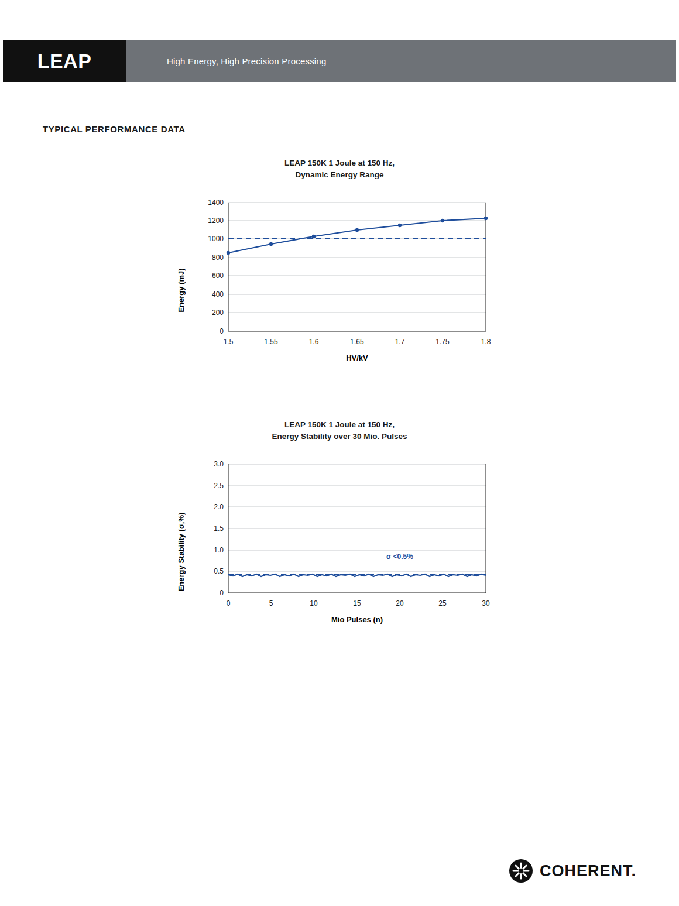LEAP
High Energy, High Precision Processing
TYPICAL PERFORMANCE DATA
LEAP 150K 1 Joule at 150 Hz,
Dynamic Energy Range
Energy (mJ) 1400 1200 1000 800 600 400 200 0 1.5 1.55 1.6 1.65 1.7 1.75 1.8 HV/kV
LEAP 150K 1 Joule at 150 Hz,
Energy Stability over 30 Mio. Pulses
Energy Stability (σ,%) 3.0 2.5 2.0 1.5 1.0 0.5 0 0 5 10 15 20 25 30 Mio Pulses (n) σ <0.5%
COHERENT.